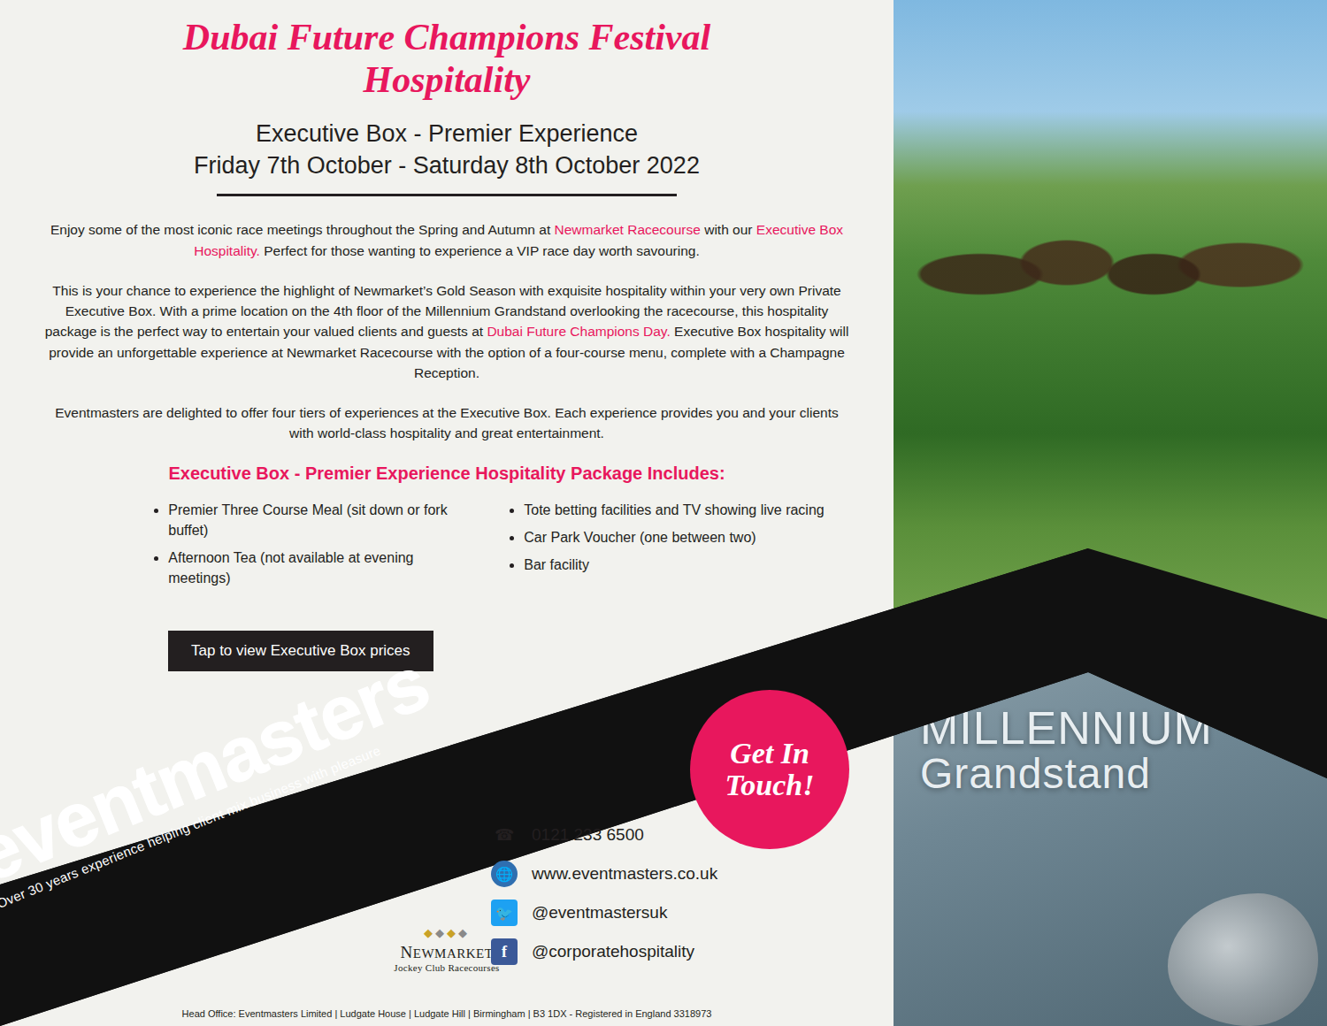The
MILLENNIUM
Grandstand
Dubai Future Champions Festival
Hospitality
Executive Box - Premier Experience
Friday 7th October - Saturday 8th October 2022
Enjoy some of the most iconic race meetings throughout the Spring and Autumn at Newmarket Racecourse with our Executive Box Hospitality. Perfect for those wanting to experience a VIP race day worth savouring.
This is your chance to experience the highlight of Newmarket’s Gold Season with exquisite hospitality within your very own Private Executive Box. With a prime location on the 4th floor of the Millennium Grandstand overlooking the racecourse, this hospitality package is the perfect way to entertain your valued clients and guests at Dubai Future Champions Day. Executive Box hospitality will provide an unforgettable experience at Newmarket Racecourse with the option of a four-course menu, complete with a Champagne Reception.
Eventmasters are delighted to offer four tiers of experiences at the Executive Box. Each experience provides you and your clients with world-class hospitality and great entertainment.
Executive Box - Premier Experience Hospitality Package Includes:
Premier Three Course Meal (sit down or fork buffet)
Afternoon Tea (not available at evening meetings)
Tote betting facilities and TV showing live racing
Car Park Voucher (one between two)
Bar facility
Tap to view Executive Box prices
eventmasters
Over 30 years experience helping client mix business with pleasure
Get In
Touch!
◆◆◆◆
NEWMARKET
Jockey Club Racecourses
0121 233 6500
www.eventmasters.co.uk
@eventmastersuk
@corporatehospitality
Head Office: Eventmasters Limited | Ludgate House | Ludgate Hill | Birmingham | B3 1DX - Registered in England 3318973